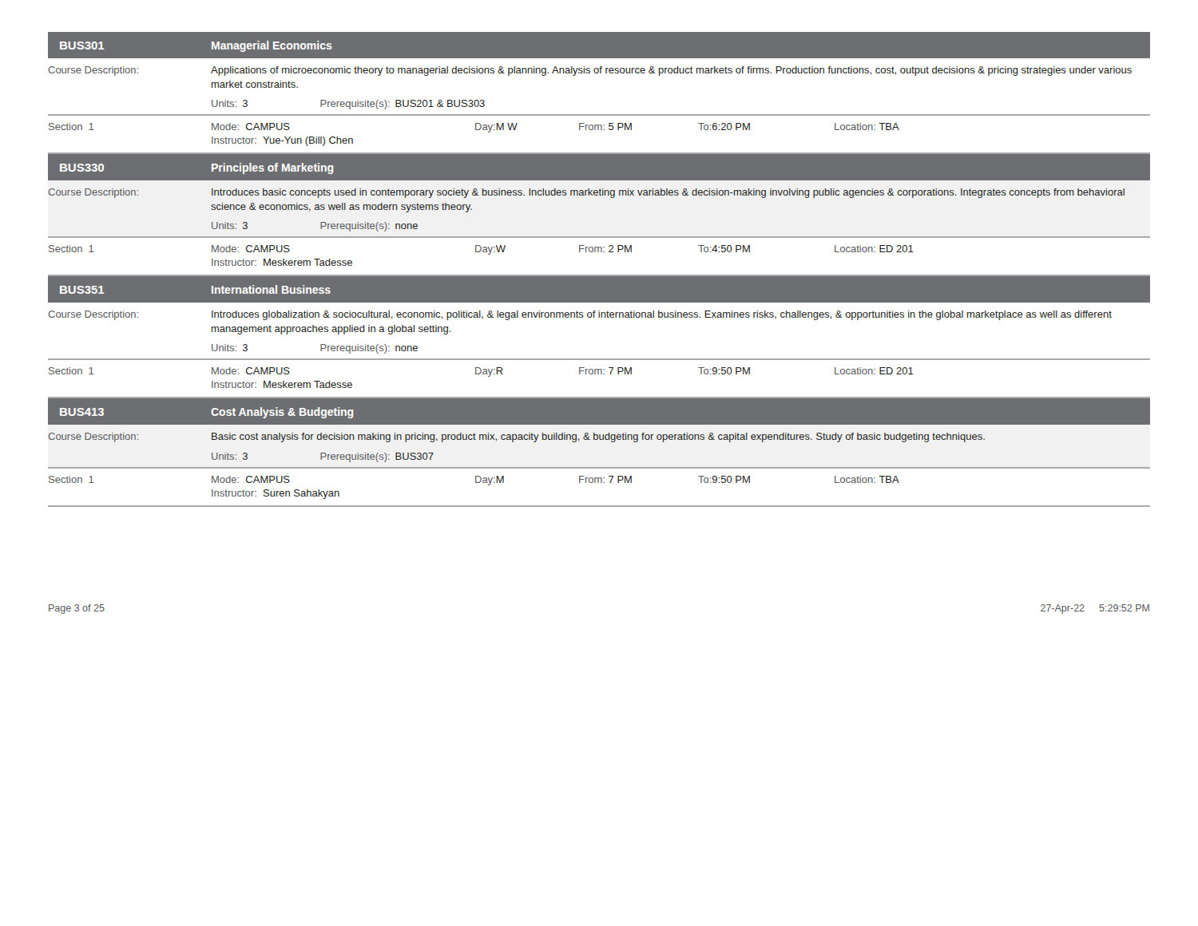| BUS301 | Managerial Economics |
| Course Description: | Applications of microeconomic theory to managerial decisions & planning. Analysis of resource & product markets of firms. Production functions, cost, output decisions & pricing strategies under various market constraints. |
| | Units: 3 Prerequisite(s): BUS201 & BUS303 |
| Section 1 | Mode: CAMPUS Day: M W From: 5 PM To: 6:20 PM Location: TBA |
| | Instructor: Yue-Yun (Bill) Chen |
| BUS330 | Principles of Marketing |
| Course Description: | Introduces basic concepts used in contemporary society & business. Includes marketing mix variables & decision-making involving public agencies & corporations. Integrates concepts from behavioral science & economics, as well as modern systems theory. |
| | Units: 3 Prerequisite(s): none |
| Section 1 | Mode: CAMPUS Day: W From: 2 PM To: 4:50 PM Location: ED 201 |
| | Instructor: Meskerem Tadesse |
| BUS351 | International Business |
| Course Description: | Introduces globalization & sociocultural, economic, political, & legal environments of international business. Examines risks, challenges, & opportunities in the global marketplace as well as different management approaches applied in a global setting. |
| | Units: 3 Prerequisite(s): none |
| Section 1 | Mode: CAMPUS Day: R From: 7 PM To: 9:50 PM Location: ED 201 |
| | Instructor: Meskerem Tadesse |
| BUS413 | Cost Analysis & Budgeting |
| Course Description: | Basic cost analysis for decision making in pricing, product mix, capacity building, & budgeting for operations & capital expenditures. Study of basic budgeting techniques. |
| | Units: 3 Prerequisite(s): BUS307 |
| Section 1 | Mode: CAMPUS Day: M From: 7 PM To: 9:50 PM Location: TBA |
| | Instructor: Suren Sahakyan |
Page 3 of 25
27-Apr-225:29:52 PM